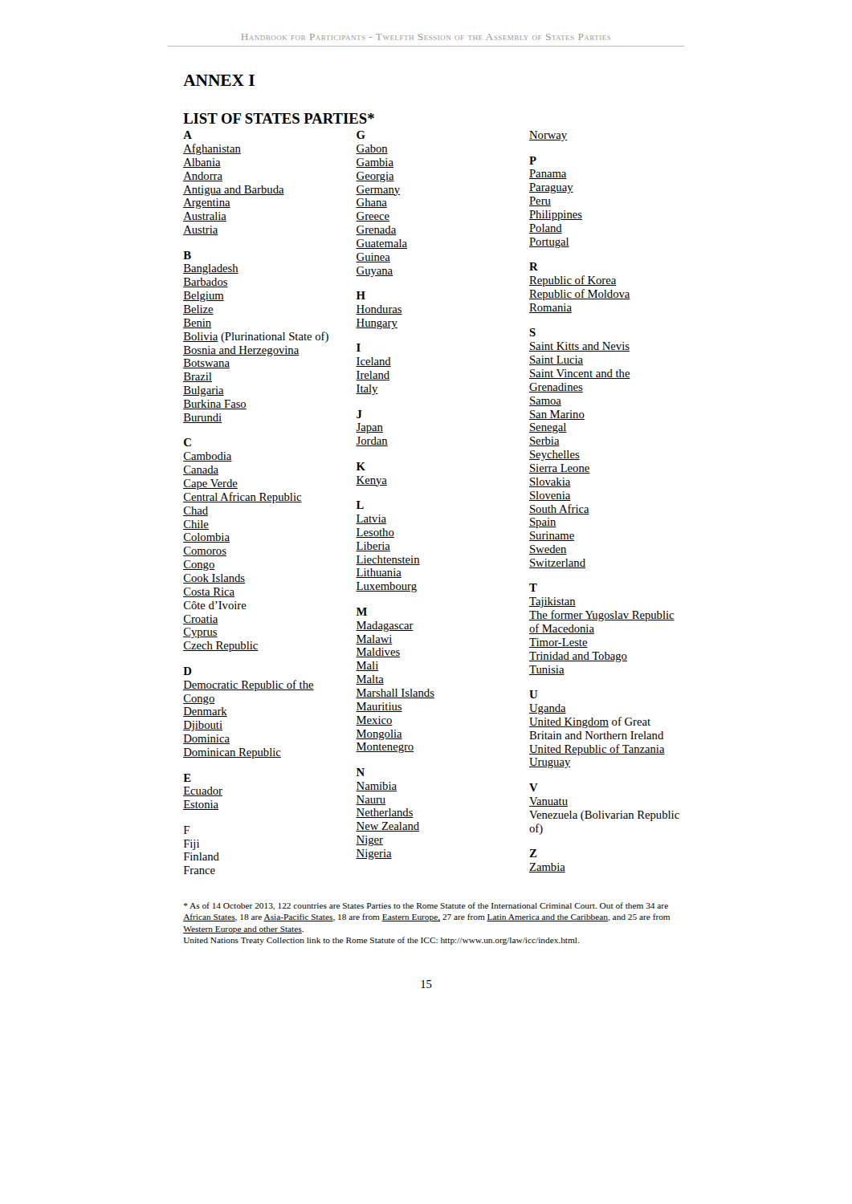Handbook for Participants - Twelfth Session of the Assembly of States Parties
ANNEX I
LIST OF STATES PARTIES*
A
Afghanistan
Albania
Andorra
Antigua and Barbuda
Argentina
Australia
Austria
B
Bangladesh
Barbados
Belgium
Belize
Benin
Bolivia (Plurinational State of)
Bosnia and Herzegovina
Botswana
Brazil
Bulgaria
Burkina Faso
Burundi
C
Cambodia
Canada
Cape Verde
Central African Republic
Chad
Chile
Colombia
Comoros
Congo
Cook Islands
Costa Rica
Côte d’Ivoire
Croatia
Cyprus
Czech Republic
D
Democratic Republic of the Congo
Denmark
Djibouti
Dominica
Dominican Republic
E
Ecuador
Estonia
F
Fiji
Finland
France
G
Gabon
Gambia
Georgia
Germany
Ghana
Greece
Grenada
Guatemala
Guinea
Guyana
H
Honduras
Hungary
I
Iceland
Ireland
Italy
J
Japan
Jordan
K
Kenya
L
Latvia
Lesotho
Liberia
Liechtenstein
Lithuania
Luxembourg
M
Madagascar
Malawi
Maldives
Mali
Malta
Marshall Islands
Mauritius
Mexico
Mongolia
Montenegro
N
Namibia
Nauru
Netherlands
New Zealand
Niger
Nigeria
Norway
P
Panama
Paraguay
Peru
Philippines
Poland
Portugal
R
Republic of Korea
Republic of Moldova
Romania
S
Saint Kitts and Nevis
Saint Lucia
Saint Vincent and the Grenadines
Samoa
San Marino
Senegal
Serbia
Seychelles
Sierra Leone
Slovakia
Slovenia
South Africa
Spain
Suriname
Sweden
Switzerland
T
Tajikistan
The former Yugoslav Republic of Macedonia
Timor-Leste
Trinidad and Tobago
Tunisia
U
Uganda
United Kingdom of Great Britain and Northern Ireland
United Republic of Tanzania
Uruguay
V
Vanuatu
Venezuela (Bolivarian Republic of)
Z
Zambia
* As of 14 October 2013, 122 countries are States Parties to the Rome Statute of the International Criminal Court. Out of them 34 are African States, 18 are Asia-Pacific States, 18 are from Eastern Europe, 27 are from Latin America and the Caribbean, and 25 are from Western Europe and other States.
United Nations Treaty Collection link to the Rome Statute of the ICC: http://www.un.org/law/icc/index.html.
15